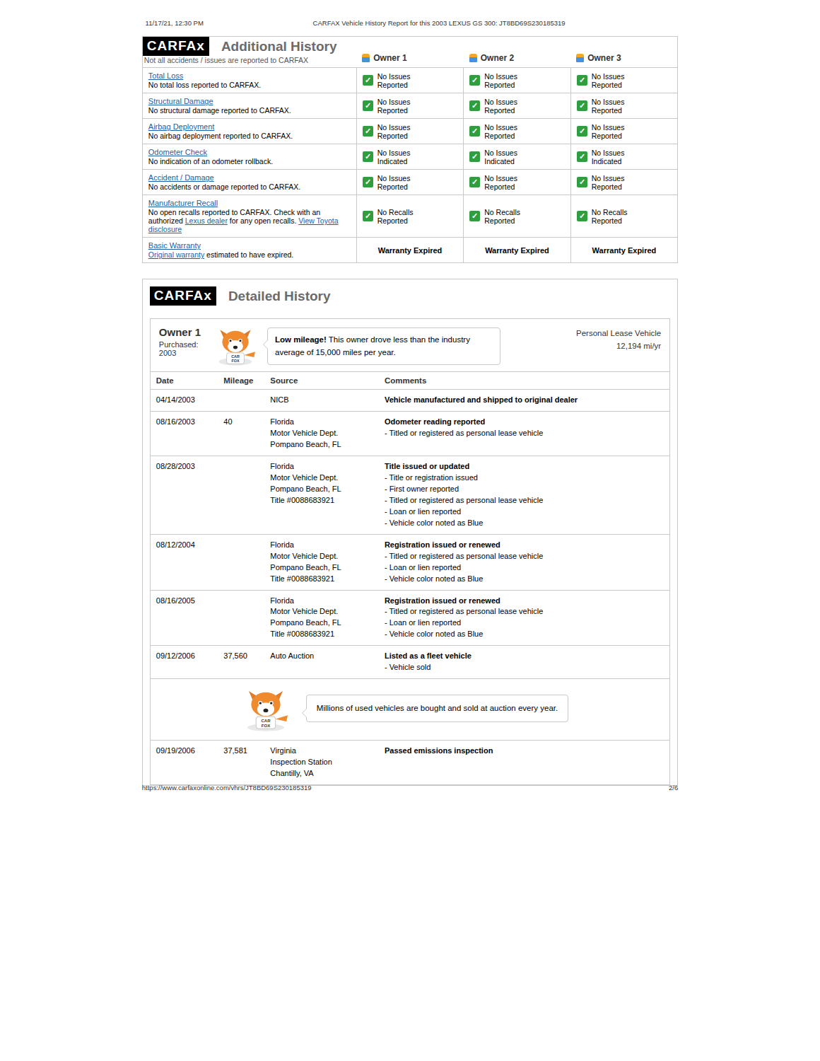11/17/21, 12:30 PM
CARFAX Vehicle History Report for this 2003 LEXUS GS 300: JT8BD69S230185319
| CARFA x Additional History Not all accidents / issues are reported to CARFAX | Owner 1 | Owner 2 | Owner 3 |
| Total Loss No total loss reported to CARFAX. | ✓ No Issues Reported | ✓ No Issues Reported | ✓ No Issues Reported |
| Structural Damage No structural damage reported to CARFAX. | ✓ No Issues Reported | ✓ No Issues Reported | ✓ No Issues Reported |
| Airbag Deployment No airbag deployment reported to CARFAX. | ✓ No Issues Reported | ✓ No Issues Reported | ✓ No Issues Reported |
| Odometer Check No indication of an odometer rollback. | ✓ No Issues Indicated | ✓ No Issues Indicated | ✓ No Issues Indicated |
| Accident / Damage No accidents or damage reported to CARFAX. | ✓ No Issues Reported | ✓ No Issues Reported | ✓ No Issues Reported |
| Manufacturer Recall No open recalls reported to CARFAX. Check with an authorized Lexus dealer for any open recalls. View Toyota disclosure | ✓ No Recalls Reported | ✓ No Recalls Reported | ✓ No Recalls Reported |
| Basic Warranty Original warranty estimated to have expired. | Warranty Expired | Warranty Expired | Warranty Expired |
CARFAx Detailed History
Owner 1
Purchased:
2003
CAR FOX
Low mileage! This owner drove less than the industry average of 15,000 miles per year.
Personal Lease Vehicle
12,194 mi/yr
| Date | Mileage | Source | Comments |
| --- | --- | --- | --- |
| 04/14/2003 | | NICB | Vehicle manufactured and shipped to original dealer |
| 08/16/2003 | 40 | Florida Motor Vehicle Dept. Pompano Beach, FL | Odometer reading reported - Titled or registered as personal lease vehicle |
| 08/28/2003 | | Florida Motor Vehicle Dept. Pompano Beach, FL Title #0088683921 | Title issued or updated - Title or registration issued - First owner reported - Titled or registered as personal lease vehicle - Loan or lien reported - Vehicle color noted as Blue |
| 08/12/2004 | | Florida Motor Vehicle Dept. Pompano Beach, FL Title #0088683921 | Registration issued or renewed - Titled or registered as personal lease vehicle - Loan or lien reported - Vehicle color noted as Blue |
| 08/16/2005 | | Florida Motor Vehicle Dept. Pompano Beach, FL Title #0088683921 | Registration issued or renewed - Titled or registered as personal lease vehicle - Loan or lien reported - Vehicle color noted as Blue |
| 09/12/2006 | 37,560 | Auto Auction | Listed as a fleet vehicle - Vehicle sold |
| CAR FOX Millions of used vehicles are bought and sold at auction every year. |
| 09/19/2006 | 37,581 | Virginia Inspection Station Chantilly, VA | Passed emissions inspection |
https://www.carfaxonline.com/vhrs/JT8BD69S230185319
2/6